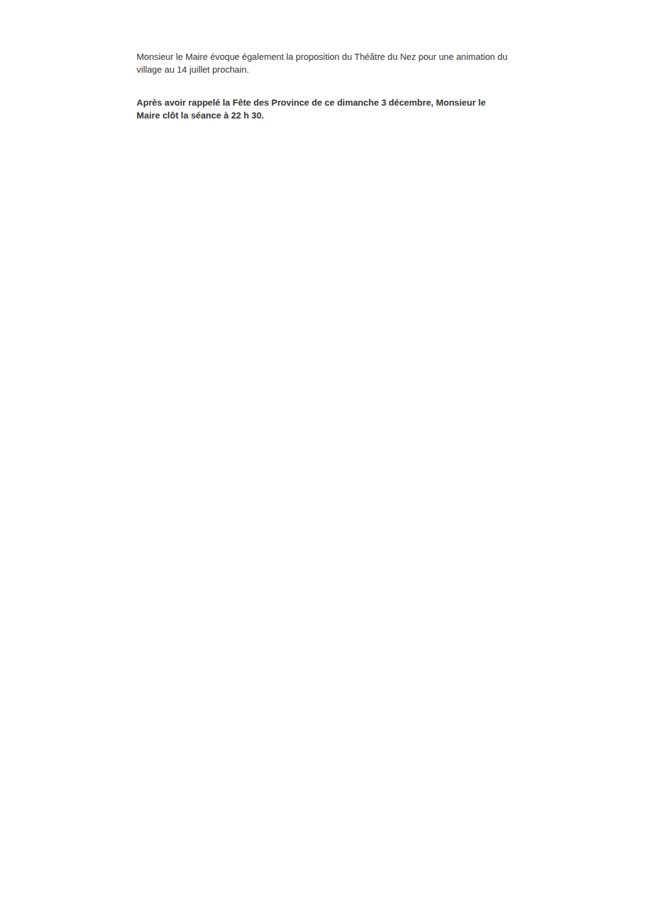Monsieur le Maire évoque également la proposition du Théâtre du Nez pour une animation du village au 14 juillet prochain.
Après avoir rappelé la Fête des Province de ce dimanche 3 décembre, Monsieur le Maire clôt la séance à 22 h 30.